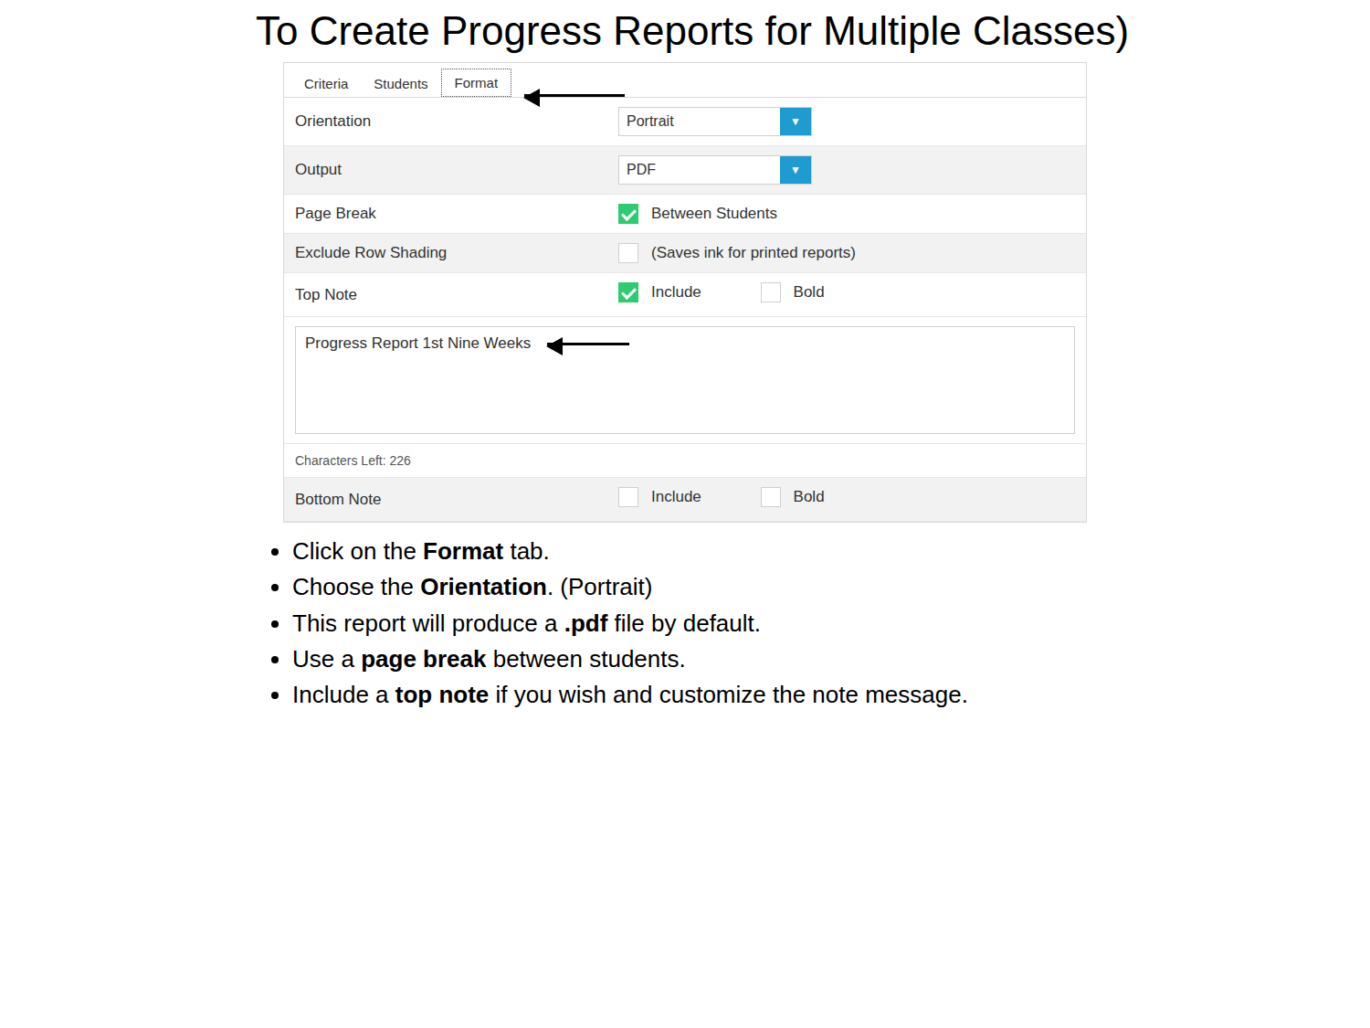To Create Progress Reports for Multiple Classes)
Criteria
Students
Format
| Orientation | Portrait ▼ |
| Output | PDF ▼ |
| Page Break | Between Students |
| Exclude Row Shading | (Saves ink for printed reports) |
| Top Note | Include Bold |
| Progress Report 1st Nine Weeks |
| Characters Left: 226 |
| Bottom Note | Include Bold |
Click on the Format tab.
Choose the Orientation. (Portrait)
This report will produce a .pdf file by default.
Use a page break between students.
Include a top note if you wish and customize the note message.